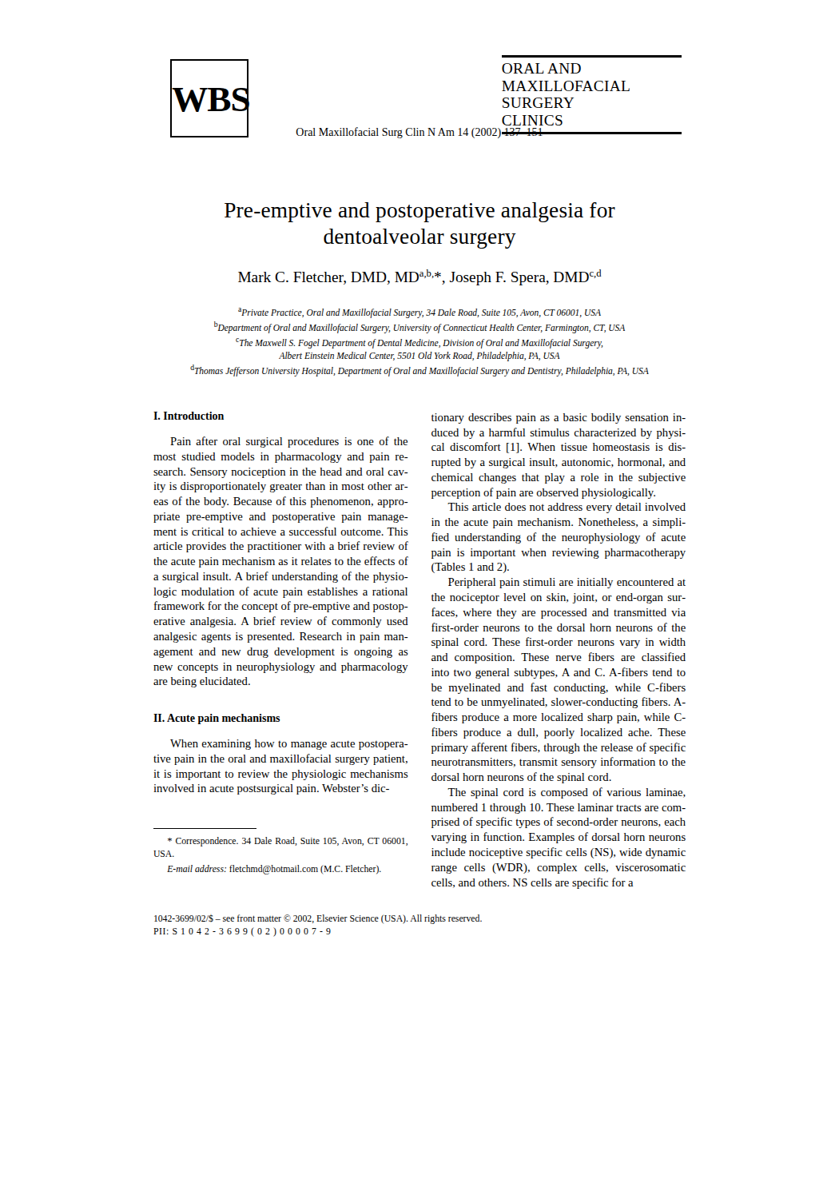WBS
ORAL AND
MAXILLOFACIAL
SURGERY
CLINICS
Oral Maxillofacial Surg Clin N Am 14 (2002) 137–151
Pre-emptive and postoperative analgesia for
dentoalveolar surgery
Mark C. Fletcher, DMD, MDa,b,*, Joseph F. Spera, DMDc,d
aPrivate Practice, Oral and Maxillofacial Surgery, 34 Dale Road, Suite 105, Avon, CT 06001, USA
bDepartment of Oral and Maxillofacial Surgery, University of Connecticut Health Center, Farmington, CT, USA
cThe Maxwell S. Fogel Department of Dental Medicine, Division of Oral and Maxillofacial Surgery,
Albert Einstein Medical Center, 5501 Old York Road, Philadelphia, PA, USA
dThomas Jefferson University Hospital, Department of Oral and Maxillofacial Surgery and Dentistry, Philadelphia, PA, USA
I. Introduction
Pain after oral surgical procedures is one of the most studied models in pharmacology and pain research. Sensory nociception in the head and oral cavity is disproportionately greater than in most other areas of the body. Because of this phenomenon, appropriate pre-emptive and postoperative pain management is critical to achieve a successful outcome. This article provides the practitioner with a brief review of the acute pain mechanism as it relates to the effects of a surgical insult. A brief understanding of the physiologic modulation of acute pain establishes a rational framework for the concept of pre-emptive and postoperative analgesia. A brief review of commonly used analgesic agents is presented. Research in pain management and new drug development is ongoing as new concepts in neurophysiology and pharmacology are being elucidated.
II. Acute pain mechanisms
When examining how to manage acute postoperative pain in the oral and maxillofacial surgery patient, it is important to review the physiologic mechanisms involved in acute postsurgical pain. Webster’s dic-
* Correspondence. 34 Dale Road, Suite 105, Avon, CT 06001, USA.
E-mail address: fletchmd@hotmail.com (M.C. Fletcher).
tionary describes pain as a basic bodily sensation induced by a harmful stimulus characterized by physical discomfort [1]. When tissue homeostasis is disrupted by a surgical insult, autonomic, hormonal, and chemical changes that play a role in the subjective perception of pain are observed physiologically.
This article does not address every detail involved in the acute pain mechanism. Nonetheless, a simplified understanding of the neurophysiology of acute pain is important when reviewing pharmacotherapy (Tables 1 and 2).
Peripheral pain stimuli are initially encountered at the nociceptor level on skin, joint, or end-organ surfaces, where they are processed and transmitted via first-order neurons to the dorsal horn neurons of the spinal cord. These first-order neurons vary in width and composition. These nerve fibers are classified into two general subtypes, A and C. A-fibers tend to be myelinated and fast conducting, while C-fibers tend to be unmyelinated, slower-conducting fibers. A-fibers produce a more localized sharp pain, while C-fibers produce a dull, poorly localized ache. These primary afferent fibers, through the release of specific neurotransmitters, transmit sensory information to the dorsal horn neurons of the spinal cord.
The spinal cord is composed of various laminae, numbered 1 through 10. These laminar tracts are comprised of specific types of second-order neurons, each varying in function. Examples of dorsal horn neurons include nociceptive specific cells (NS), wide dynamic range cells (WDR), complex cells, viscerosomatic cells, and others. NS cells are specific for a
1042-3699/02/$ – see front matter © 2002, Elsevier Science (USA). All rights reserved.
PII: S 1 0 4 2 - 3 6 9 9 ( 0 2 ) 0 0 0 0 7 - 9